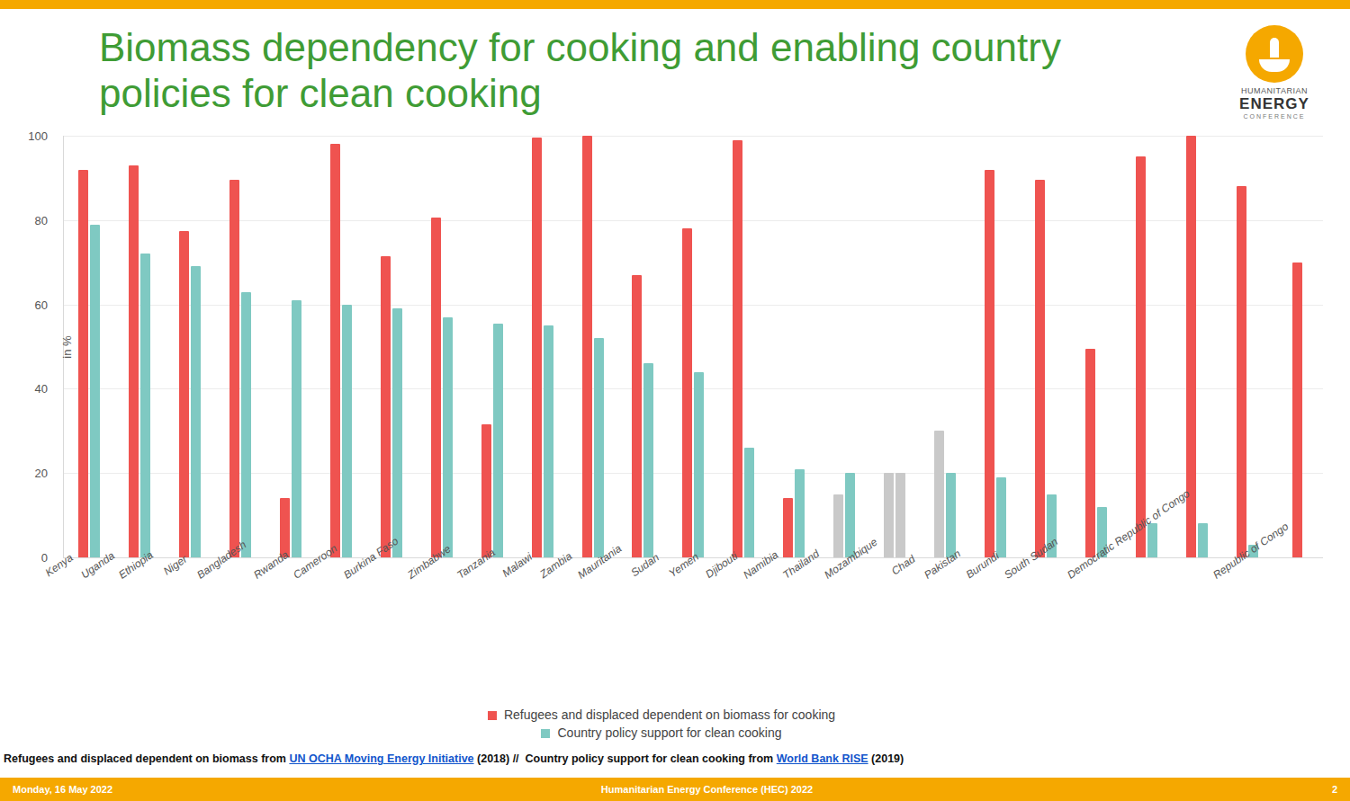Biomass dependency for cooking and enabling country policies for clean cooking
HUMANITARIAN
ENERGY
CONFERENCE
100 80 60 40 20 0
in %
Kenya
Uganda
Ethiopia
Niger
Bangladesh
Rwanda
Cameroon
Burkina Faso
Zimbabwe
Tanzania
Malawi
Zambia
Mauritania
Sudan
Yemen
Djibouti
Namibia
Thailand
Mozambique
Chad
Pakistan
Burundi
South Sudan
Democratic Republic of Congo
Republic of Congo
Refugees and displaced dependent on biomass for cooking
Country policy support for clean cooking
Refugees and displaced dependent on biomass from UN OCHA Moving Energy Initiative (2018) // Country policy support for clean cooking from World Bank RISE (2019)
Monday, 16 May 2022
Humanitarian Energy Conference (HEC) 2022
2